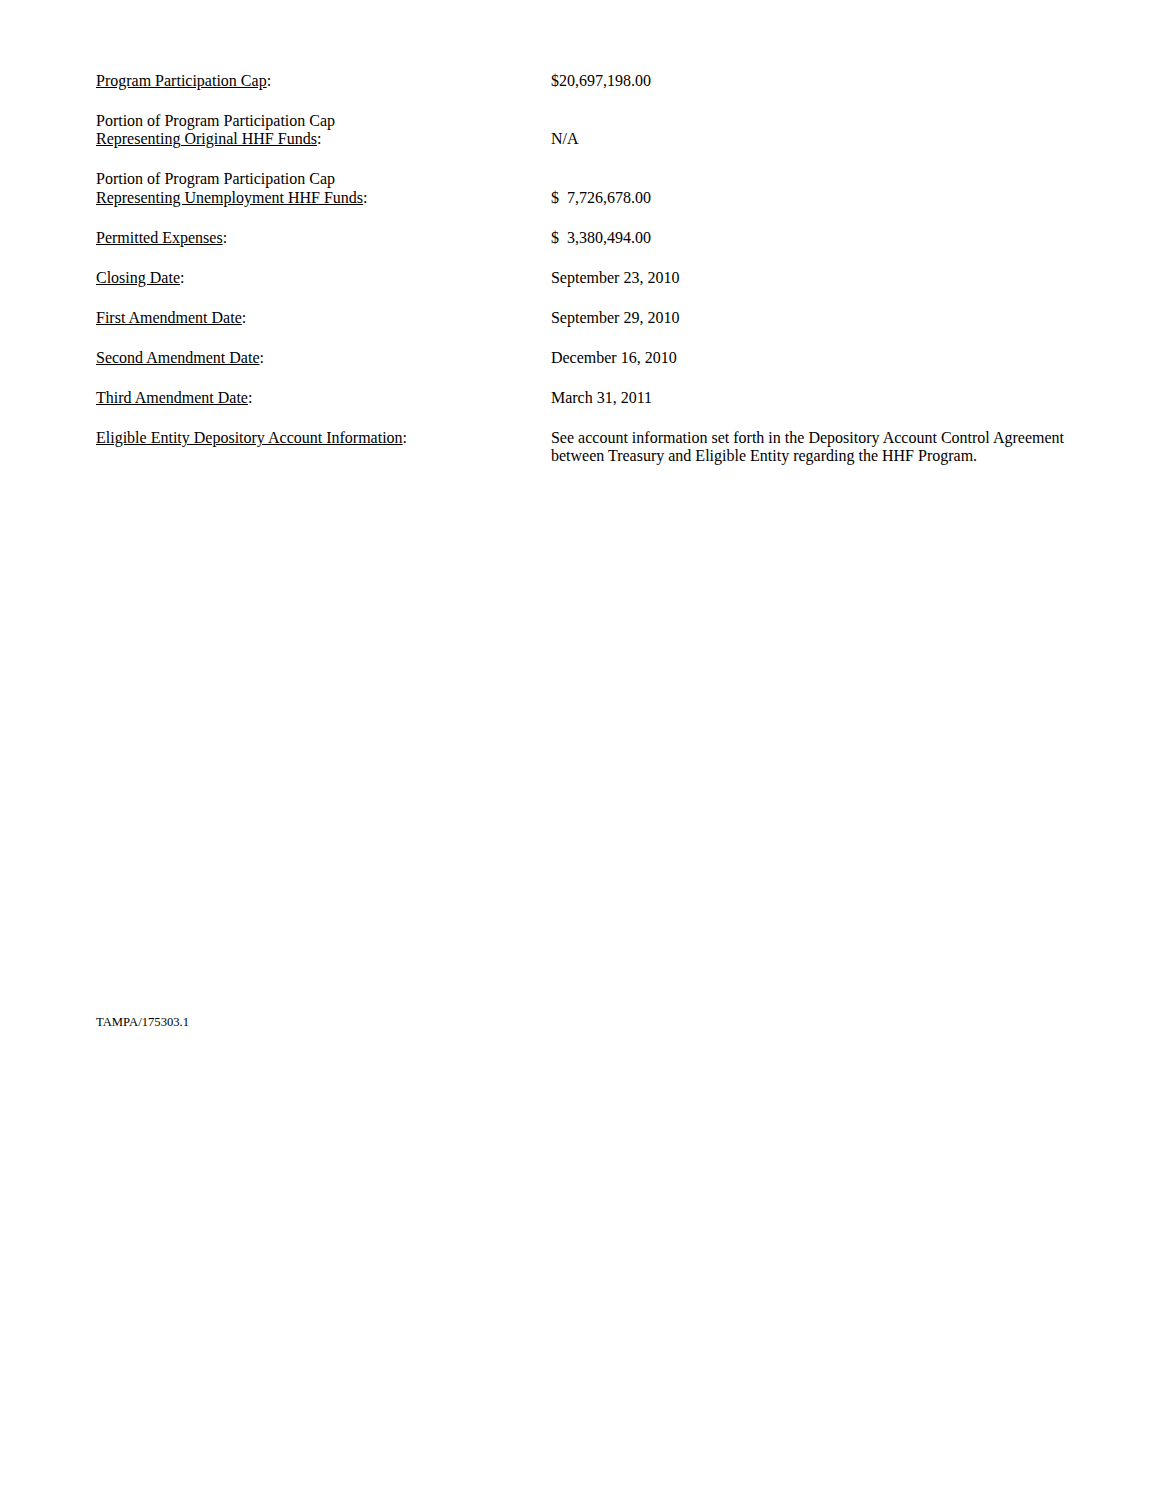| Program Participation Cap : | $20,697,198.00 |
| Portion of Program Participation Cap Representing Original HHF Funds : | N/A |
| Portion of Program Participation Cap Representing Unemployment HHF Funds : | $ 7,726,678.00 |
| Permitted Expenses : | $ 3,380,494.00 |
| Closing Date : | September 23, 2010 |
| First Amendment Date : | September 29, 2010 |
| Second Amendment Date : | December 16, 2010 |
| Third Amendment Date : | March 31, 2011 |
| Eligible Entity Depository Account Information : | See account information set forth in the Depository Account Control Agreement between Treasury and Eligible Entity regarding the HHF Program. |
TAMPA/175303.1